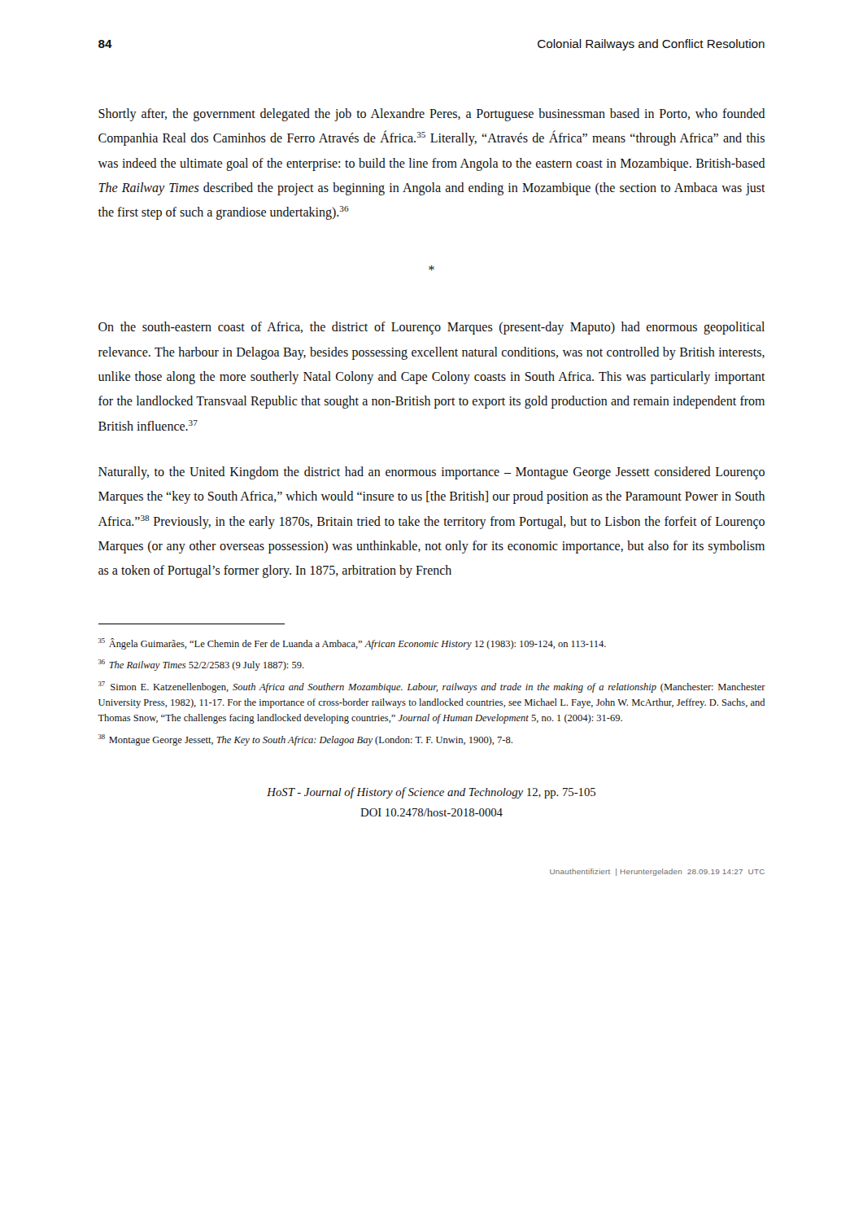84 Colonial Railways and Conflict Resolution
Shortly after, the government delegated the job to Alexandre Peres, a Portuguese businessman based in Porto, who founded Companhia Real dos Caminhos de Ferro Através de África.35 Literally, “Através de África” means “through Africa” and this was indeed the ultimate goal of the enterprise: to build the line from Angola to the eastern coast in Mozambique. British-based The Railway Times described the project as beginning in Angola and ending in Mozambique (the section to Ambaca was just the first step of such a grandiose undertaking).36
*
On the south-eastern coast of Africa, the district of Lourenço Marques (present-day Maputo) had enormous geopolitical relevance. The harbour in Delagoa Bay, besides possessing excellent natural conditions, was not controlled by British interests, unlike those along the more southerly Natal Colony and Cape Colony coasts in South Africa. This was particularly important for the landlocked Transvaal Republic that sought a non-British port to export its gold production and remain independent from British influence.37
Naturally, to the United Kingdom the district had an enormous importance – Montague George Jessett considered Lourenço Marques the “key to South Africa,” which would “insure to us [the British] our proud position as the Paramount Power in South Africa.”38 Previously, in the early 1870s, Britain tried to take the territory from Portugal, but to Lisbon the forfeit of Lourenço Marques (or any other overseas possession) was unthinkable, not only for its economic importance, but also for its symbolism as a token of Portugal’s former glory. In 1875, arbitration by French
35 Ângela Guimarães, “Le Chemin de Fer de Luanda a Ambaca,” African Economic History 12 (1983): 109-124, on 113-114.
36 The Railway Times 52/2/2583 (9 July 1887): 59.
37 Simon E. Katzenellenbogen, South Africa and Southern Mozambique. Labour, railways and trade in the making of a relationship (Manchester: Manchester University Press, 1982), 11-17. For the importance of cross-border railways to landlocked countries, see Michael L. Faye, John W. McArthur, Jeffrey. D. Sachs, and Thomas Snow, “The challenges facing landlocked developing countries,” Journal of Human Development 5, no. 1 (2004): 31-69.
38 Montague George Jessett, The Key to South Africa: Delagoa Bay (London: T. F. Unwin, 1900), 7-8.
HoST - Journal of History of Science and Technology 12, pp. 75-105
DOI 10.2478/host-2018-0004
Unauthentifiziert | Heruntergeladen 28.09.19 14:27 UTC